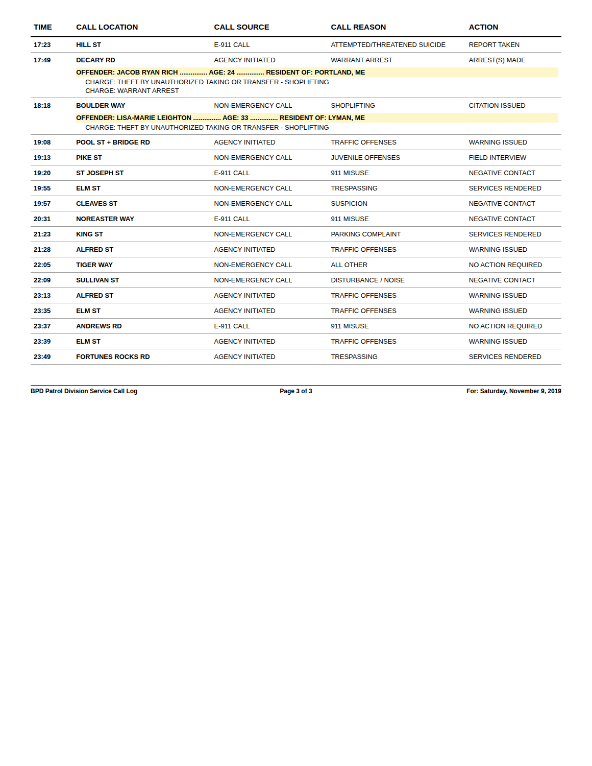| TIME | CALL LOCATION | CALL SOURCE | CALL REASON | ACTION |
| --- | --- | --- | --- | --- |
| 17:23 | HILL ST | E-911 CALL | ATTEMPTED/THREATENED SUICIDE | REPORT TAKEN |
| 17:49 | DECARY RD | AGENCY INITIATED | WARRANT ARREST | ARREST(S) MADE |
| | OFFENDER: JACOB RYAN RICH ............... AGE: 24 ............... RESIDENT OF: PORTLAND, ME CHARGE: THEFT BY UNAUTHORIZED TAKING OR TRANSFER - SHOPLIFTING CHARGE: WARRANT ARREST |
| 18:18 | BOULDER WAY | NON-EMERGENCY CALL | SHOPLIFTING | CITATION ISSUED |
| | OFFENDER: LISA-MARIE LEIGHTON ............... AGE: 33 ............... RESIDENT OF: LYMAN, ME CHARGE: THEFT BY UNAUTHORIZED TAKING OR TRANSFER - SHOPLIFTING |
| 19:08 | POOL ST + BRIDGE RD | AGENCY INITIATED | TRAFFIC OFFENSES | WARNING ISSUED |
| 19:13 | PIKE ST | NON-EMERGENCY CALL | JUVENILE OFFENSES | FIELD INTERVIEW |
| 19:20 | ST JOSEPH ST | E-911 CALL | 911 MISUSE | NEGATIVE CONTACT |
| 19:55 | ELM ST | NON-EMERGENCY CALL | TRESPASSING | SERVICES RENDERED |
| 19:57 | CLEAVES ST | NON-EMERGENCY CALL | SUSPICION | NEGATIVE CONTACT |
| 20:31 | NOREASTER WAY | E-911 CALL | 911 MISUSE | NEGATIVE CONTACT |
| 21:23 | KING ST | NON-EMERGENCY CALL | PARKING COMPLAINT | SERVICES RENDERED |
| 21:28 | ALFRED ST | AGENCY INITIATED | TRAFFIC OFFENSES | WARNING ISSUED |
| 22:05 | TIGER WAY | NON-EMERGENCY CALL | ALL OTHER | NO ACTION REQUIRED |
| 22:09 | SULLIVAN ST | NON-EMERGENCY CALL | DISTURBANCE / NOISE | NEGATIVE CONTACT |
| 23:13 | ALFRED ST | AGENCY INITIATED | TRAFFIC OFFENSES | WARNING ISSUED |
| 23:35 | ELM ST | AGENCY INITIATED | TRAFFIC OFFENSES | WARNING ISSUED |
| 23:37 | ANDREWS RD | E-911 CALL | 911 MISUSE | NO ACTION REQUIRED |
| 23:39 | ELM ST | AGENCY INITIATED | TRAFFIC OFFENSES | WARNING ISSUED |
| 23:49 | FORTUNES ROCKS RD | AGENCY INITIATED | TRESPASSING | SERVICES RENDERED |
BPD Patrol Division Service Call Log
Page 3 of 3
For: Saturday, November 9, 2019